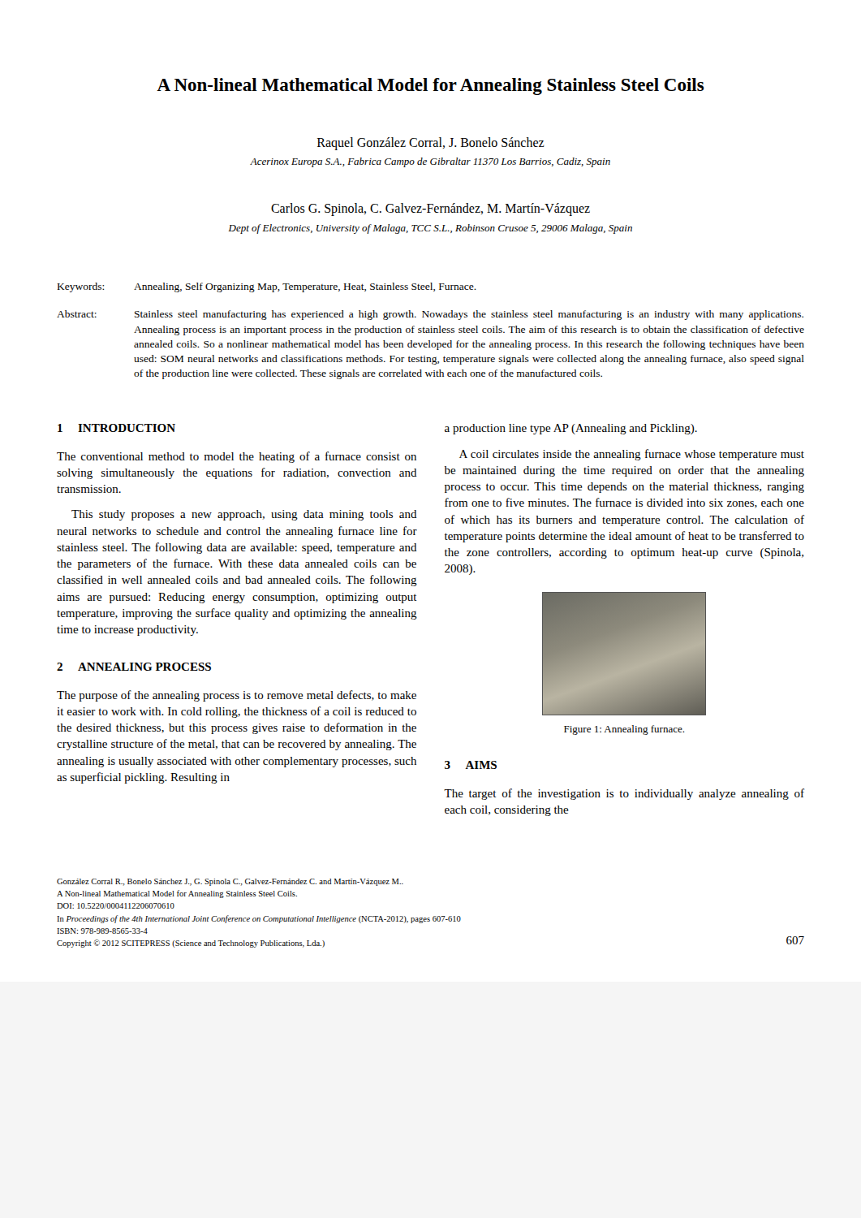A Non-lineal Mathematical Model for Annealing Stainless Steel Coils
Raquel González Corral, J. Bonelo Sánchez
Acerinox Europa S.A., Fabrica Campo de Gibraltar 11370 Los Barrios, Cadiz, Spain
Carlos G. Spinola, C. Galvez-Fernández, M. Martín-Vázquez
Dept of Electronics, University of Malaga, TCC S.L., Robinson Crusoe 5, 29006 Malaga, Spain
Keywords:
Annealing, Self Organizing Map, Temperature, Heat, Stainless Steel, Furnace.
Abstract:
Stainless steel manufacturing has experienced a high growth. Nowadays the stainless steel manufacturing is an industry with many applications. Annealing process is an important process in the production of stainless steel coils. The aim of this research is to obtain the classification of defective annealed coils. So a nonlinear mathematical model has been developed for the annealing process. In this research the following techniques have been used: SOM neural networks and classifications methods. For testing, temperature signals were collected along the annealing furnace, also speed signal of the production line were collected. These signals are correlated with each one of the manufactured coils.
1 INTRODUCTION
The conventional method to model the heating of a furnace consist on solving simultaneously the equations for radiation, convection and transmission.
This study proposes a new approach, using data mining tools and neural networks to schedule and control the annealing furnace line for stainless steel. The following data are available: speed, temperature and the parameters of the furnace. With these data annealed coils can be classified in well annealed coils and bad annealed coils. The following aims are pursued: Reducing energy consumption, optimizing output temperature, improving the surface quality and optimizing the annealing time to increase productivity.
2 ANNEALING PROCESS
The purpose of the annealing process is to remove metal defects, to make it easier to work with. In cold rolling, the thickness of a coil is reduced to the desired thickness, but this process gives raise to deformation in the crystalline structure of the metal, that can be recovered by annealing. The annealing is usually associated with other complementary processes, such as superficial pickling. Resulting in
a production line type AP (Annealing and Pickling).
A coil circulates inside the annealing furnace whose temperature must be maintained during the time required on order that the annealing process to occur. This time depends on the material thickness, ranging from one to five minutes. The furnace is divided into six zones, each one of which has its burners and temperature control. The calculation of temperature points determine the ideal amount of heat to be transferred to the zone controllers, according to optimum heat-up curve (Spinola, 2008).
Figure 1: Annealing furnace.
3 AIMS
The target of the investigation is to individually analyze annealing of each coil, considering the
González Corral R., Bonelo Sánchez J., G. Spinola C., Galvez-Fernández C. and Martín-Vázquez M..
A Non-lineal Mathematical Model for Annealing Stainless Steel Coils.
DOI: 10.5220/0004112206070610
In Proceedings of the 4th International Joint Conference on Computational Intelligence (NCTA-2012), pages 607-610
ISBN: 978-989-8565-33-4
Copyright © 2012 SCITEPRESS (Science and Technology Publications, Lda.)
607